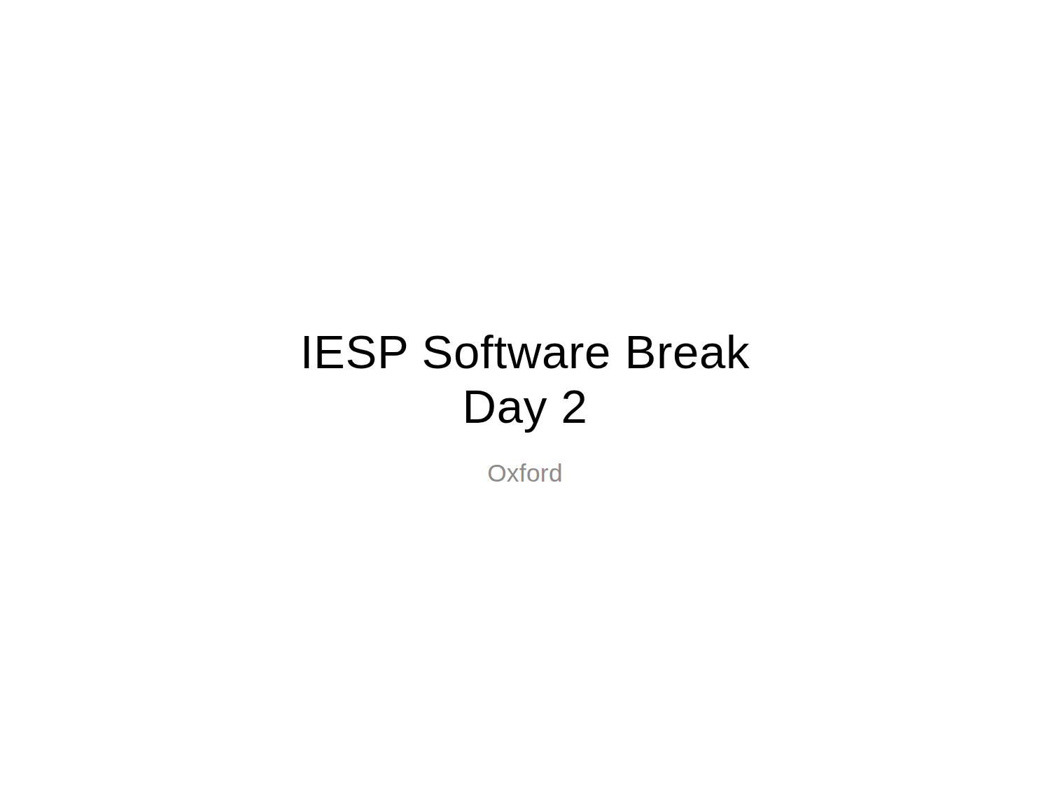IESP Software Break
Day 2
Oxford